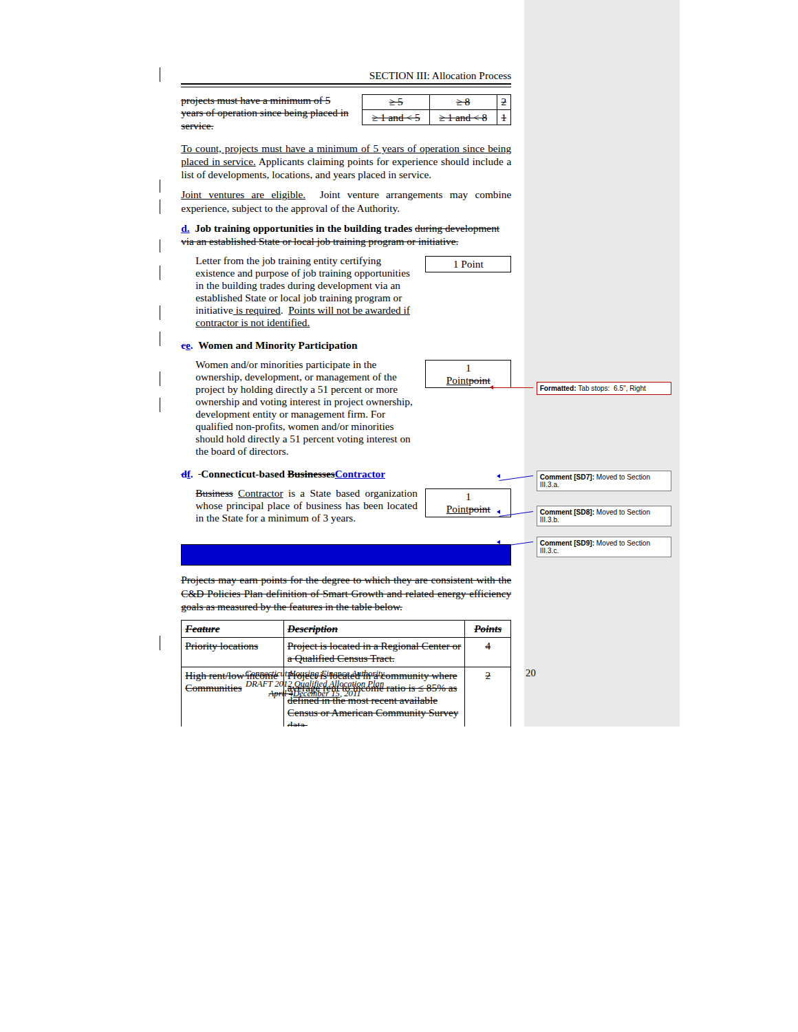SECTION III: Allocation Process
projects must have a minimum of 5 years of operation since being placed in service.
| ≥ 5 | ≥ 8 | 2 |
| ≥ 1 and < 5 | ≥ 1 and < 8 | 1 |
To count, projects must have a minimum of 5 years of operation since being placed in service. Applicants claiming points for experience should include a list of developments, locations, and years placed in service.
Joint ventures are eligible. Joint venture arrangements may combine experience, subject to the approval of the Authority.
d. Job training opportunities in the building trades during development via an established State or local job training program or initiative.
Letter from the job training entity certifying existence and purpose of job training opportunities in the building trades during development via an established State or local job training program or initiative is required. Points will not be awarded if contractor is not identified.
1 Point
ce. Women and Minority Participation
Women and/or minorities participate in the ownership, development, or management of the project by holding directly a 51 percent or more ownership and voting interest in project ownership, development entity or management firm. For qualified non-profits, women and/or minorities should hold directly a 51 percent voting interest on the board of directors.
1
Point point
df. Connecticut-based Businesses Contractor
Business Contractor is a State based organization whose principal place of business has been located in the State for a minimum of 3 years.
1
Point point
Projects may earn points for the degree to which they are consistent with the C&D Policies Plan definition of Smart Growth and related energy efficiency goals as measured by the features in the table below.
| Feature | Description | Points |
| --- | --- | --- |
| Priority locations | Project is located in a Regional Center or a Qualified Census Tract. | 4 |
| High rent/low income Communities | Project is located in a community where average rent to income ratio is ≤ 85% as defined in the most recent available Census or American Community Survey data. | 2 |
| Communities with comparatively less rental | Project is located in a community where there is ≥ 75% owner occupied single family detached homes | 2 |
Connecticut Housing Finance Authority
DRAFT 2012 Qualified Allocation Plan
April 4 December 15, 2011
20
Formatted: Tab stops: 6.5", Right
Comment [SD7]: Moved to Section III.3.a.
Comment [SD8]: Moved to Section III.3.b.
Comment [SD9]: Moved to Section III.3.c.